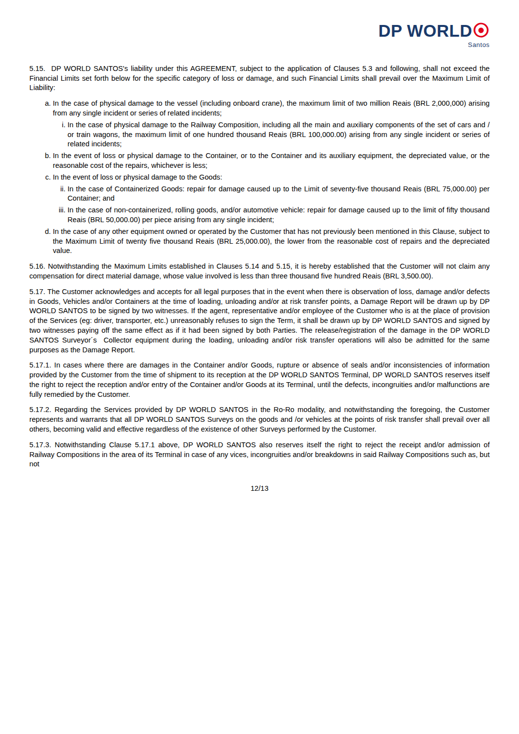DP WORLD⦿ Santos
5.15. DP WORLD SANTOS's liability under this AGREEMENT, subject to the application of Clauses 5.3 and following, shall not exceed the Financial Limits set forth below for the specific category of loss or damage, and such Financial Limits shall prevail over the Maximum Limit of Liability:
In the case of physical damage to the vessel (including onboard crane), the maximum limit of two million Reais (BRL 2,000,000) arising from any single incident or series of related incidents;
In the case of physical damage to the Railway Composition, including all the main and auxiliary components of the set of cars and / or train wagons, the maximum limit of one hundred thousand Reais (BRL 100,000.00) arising from any single incident or series of related incidents;
In the event of loss or physical damage to the Container, or to the Container and its auxiliary equipment, the depreciated value, or the reasonable cost of the repairs, whichever is less;
In the event of loss or physical damage to the Goods:
In the case of Containerized Goods: repair for damage caused up to the Limit of seventy-five thousand Reais (BRL 75,000.00) per Container; and
In the case of non-containerized, rolling goods, and/or automotive vehicle: repair for damage caused up to the limit of fifty thousand Reais (BRL 50,000.00) per piece arising from any single incident;
In the case of any other equipment owned or operated by the Customer that has not previously been mentioned in this Clause, subject to the Maximum Limit of twenty five thousand Reais (BRL 25,000.00), the lower from the reasonable cost of repairs and the depreciated value.
5.16. Notwithstanding the Maximum Limits established in Clauses 5.14 and 5.15, it is hereby established that the Customer will not claim any compensation for direct material damage, whose value involved is less than three thousand five hundred Reais (BRL 3,500.00).
5.17. The Customer acknowledges and accepts for all legal purposes that in the event when there is observation of loss, damage and/or defects in Goods, Vehicles and/or Containers at the time of loading, unloading and/or at risk transfer points, a Damage Report will be drawn up by DP WORLD SANTOS to be signed by two witnesses. If the agent, representative and/or employee of the Customer who is at the place of provision of the Services (eg: driver, transporter, etc.) unreasonably refuses to sign the Term, it shall be drawn up by DP WORLD SANTOS and signed by two witnesses paying off the same effect as if it had been signed by both Parties. The release/registration of the damage in the DP WORLD SANTOS Surveyor´s Collector equipment during the loading, unloading and/or risk transfer operations will also be admitted for the same purposes as the Damage Report.
5.17.1. In cases where there are damages in the Container and/or Goods, rupture or absence of seals and/or inconsistencies of information provided by the Customer from the time of shipment to its reception at the DP WORLD SANTOS Terminal, DP WORLD SANTOS reserves itself the right to reject the reception and/or entry of the Container and/or Goods at its Terminal, until the defects, incongruities and/or malfunctions are fully remedied by the Customer.
5.17.2. Regarding the Services provided by DP WORLD SANTOS in the Ro-Ro modality, and notwithstanding the foregoing, the Customer represents and warrants that all DP WORLD SANTOS Surveys on the goods and /or vehicles at the points of risk transfer shall prevail over all others, becoming valid and effective regardless of the existence of other Surveys performed by the Customer.
5.17.3. Notwithstanding Clause 5.17.1 above, DP WORLD SANTOS also reserves itself the right to reject the receipt and/or admission of Railway Compositions in the area of its Terminal in case of any vices, incongruities and/or breakdowns in said Railway Compositions such as, but not
12/13